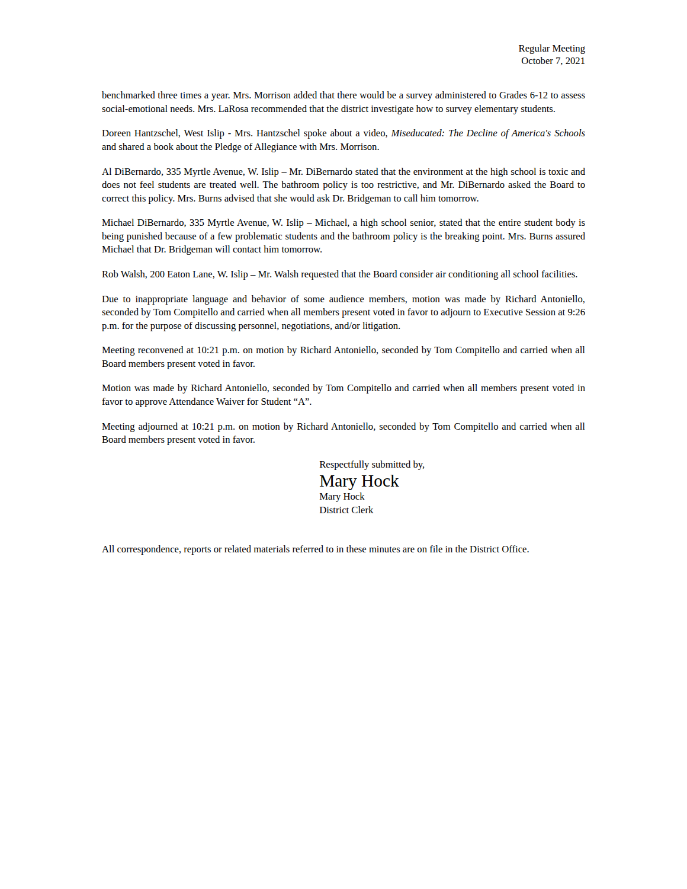Regular Meeting
October 7, 2021
benchmarked three times a year. Mrs. Morrison added that there would be a survey administered to Grades 6-12 to assess social-emotional needs. Mrs. LaRosa recommended that the district investigate how to survey elementary students.
Doreen Hantzschel, West Islip - Mrs. Hantzschel spoke about a video, Miseducated: The Decline of America's Schools and shared a book about the Pledge of Allegiance with Mrs. Morrison.
Al DiBernardo, 335 Myrtle Avenue, W. Islip – Mr. DiBernardo stated that the environment at the high school is toxic and does not feel students are treated well. The bathroom policy is too restrictive, and Mr. DiBernardo asked the Board to correct this policy. Mrs. Burns advised that she would ask Dr. Bridgeman to call him tomorrow.
Michael DiBernardo, 335 Myrtle Avenue, W. Islip – Michael, a high school senior, stated that the entire student body is being punished because of a few problematic students and the bathroom policy is the breaking point. Mrs. Burns assured Michael that Dr. Bridgeman will contact him tomorrow.
Rob Walsh, 200 Eaton Lane, W. Islip – Mr. Walsh requested that the Board consider air conditioning all school facilities.
Due to inappropriate language and behavior of some audience members, motion was made by Richard Antoniello, seconded by Tom Compitello and carried when all members present voted in favor to adjourn to Executive Session at 9:26 p.m. for the purpose of discussing personnel, negotiations, and/or litigation.
Meeting reconvened at 10:21 p.m. on motion by Richard Antoniello, seconded by Tom Compitello and carried when all Board members present voted in favor.
Motion was made by Richard Antoniello, seconded by Tom Compitello and carried when all members present voted in favor to approve Attendance Waiver for Student “A”.
Meeting adjourned at 10:21 p.m. on motion by Richard Antoniello, seconded by Tom Compitello and carried when all Board members present voted in favor.
Respectfully submitted by,
Mary Hock
Mary Hock
District Clerk
All correspondence, reports or related materials referred to in these minutes are on file in the District Office.